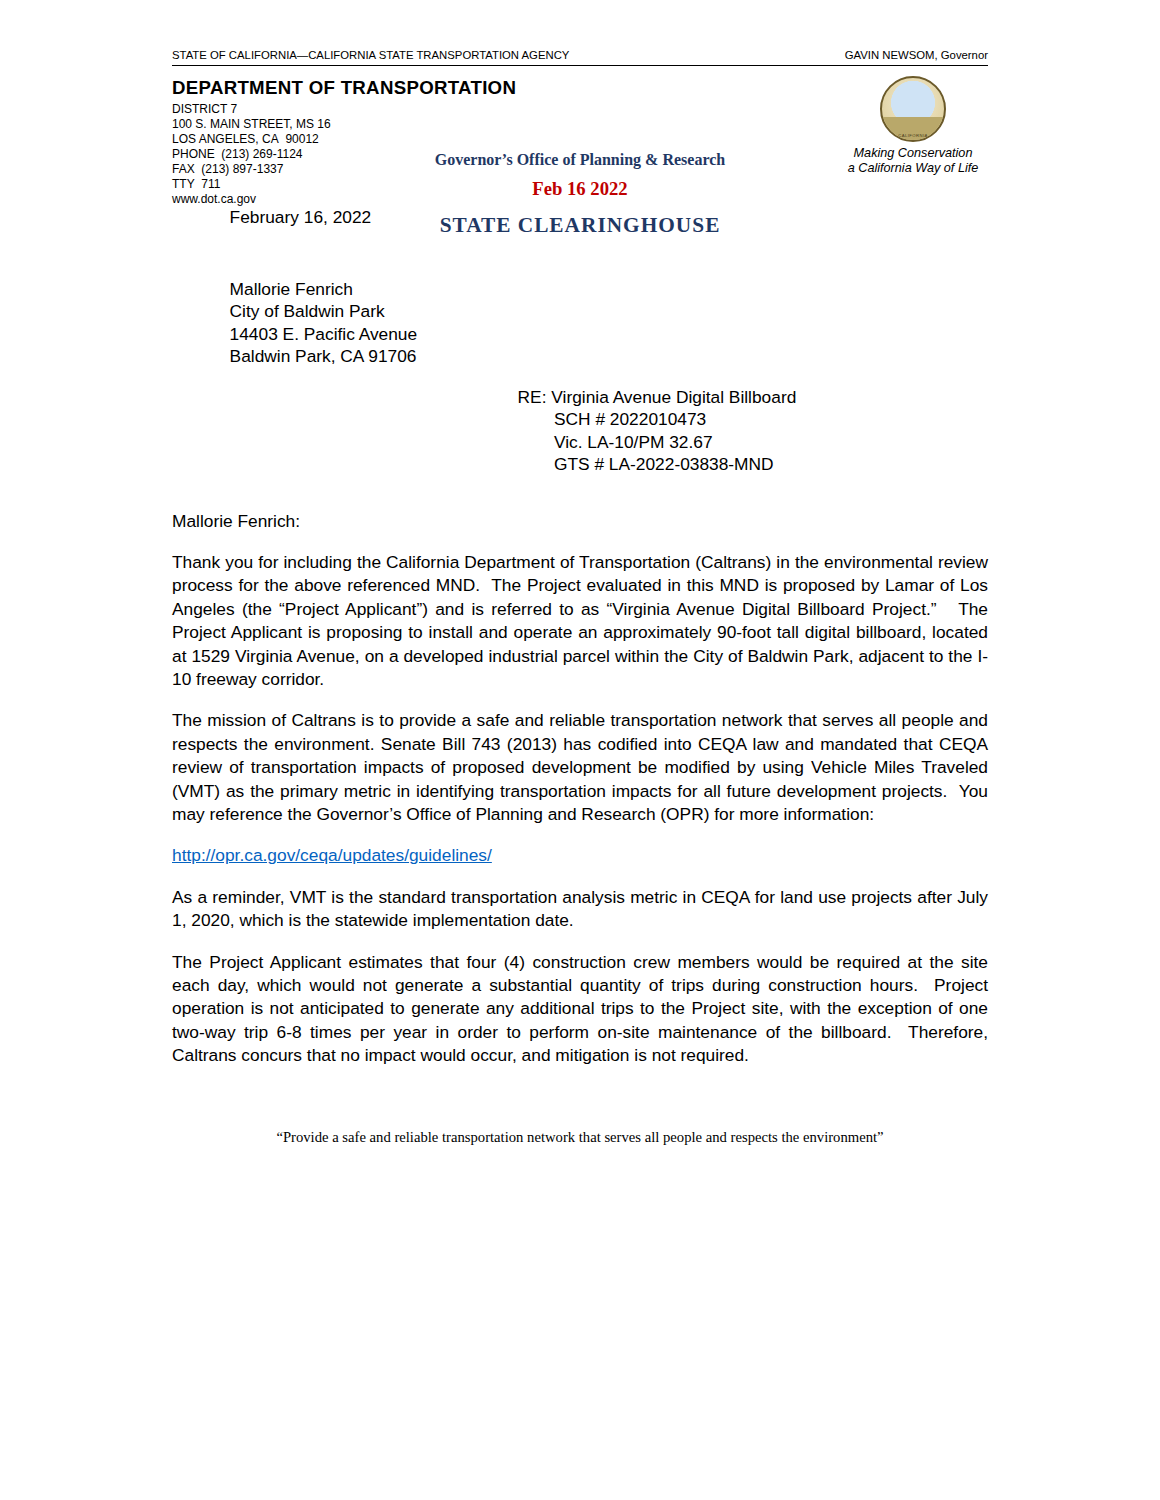STATE OF CALIFORNIA—CALIFORNIA STATE TRANSPORTATION AGENCY GAVIN NEWSOM, Governor
DEPARTMENT OF TRANSPORTATION
DISTRICT 7
100 S. MAIN STREET, MS 16
LOS ANGELES, CA 90012
PHONE (213) 269-1124
FAX (213) 897-1337
TTY 711
www.dot.ca.gov
Making Conservation
a California Way of Life
Governor’s Office of Planning & Research
Feb 16 2022
STATE CLEARINGHOUSE
February 16, 2022
Mallorie Fenrich
City of Baldwin Park
14403 E. Pacific Avenue
Baldwin Park, CA 91706
RE: Virginia Avenue Digital Billboard
SCH # 2022010473
Vic. LA-10/PM 32.67
GTS # LA-2022-03838-MND
Mallorie Fenrich:
Thank you for including the California Department of Transportation (Caltrans) in the environmental review process for the above referenced MND. The Project evaluated in this MND is proposed by Lamar of Los Angeles (the “Project Applicant”) and is referred to as “Virginia Avenue Digital Billboard Project.” The Project Applicant is proposing to install and operate an approximately 90-foot tall digital billboard, located at 1529 Virginia Avenue, on a developed industrial parcel within the City of Baldwin Park, adjacent to the I-10 freeway corridor.
The mission of Caltrans is to provide a safe and reliable transportation network that serves all people and respects the environment. Senate Bill 743 (2013) has codified into CEQA law and mandated that CEQA review of transportation impacts of proposed development be modified by using Vehicle Miles Traveled (VMT) as the primary metric in identifying transportation impacts for all future development projects. You may reference the Governor’s Office of Planning and Research (OPR) for more information:
http://opr.ca.gov/ceqa/updates/guidelines/
As a reminder, VMT is the standard transportation analysis metric in CEQA for land use projects after July 1, 2020, which is the statewide implementation date.
The Project Applicant estimates that four (4) construction crew members would be required at the site each day, which would not generate a substantial quantity of trips during construction hours. Project operation is not anticipated to generate any additional trips to the Project site, with the exception of one two-way trip 6-8 times per year in order to perform on-site maintenance of the billboard. Therefore, Caltrans concurs that no impact would occur, and mitigation is not required.
“Provide a safe and reliable transportation network that serves all people and respects the environment”